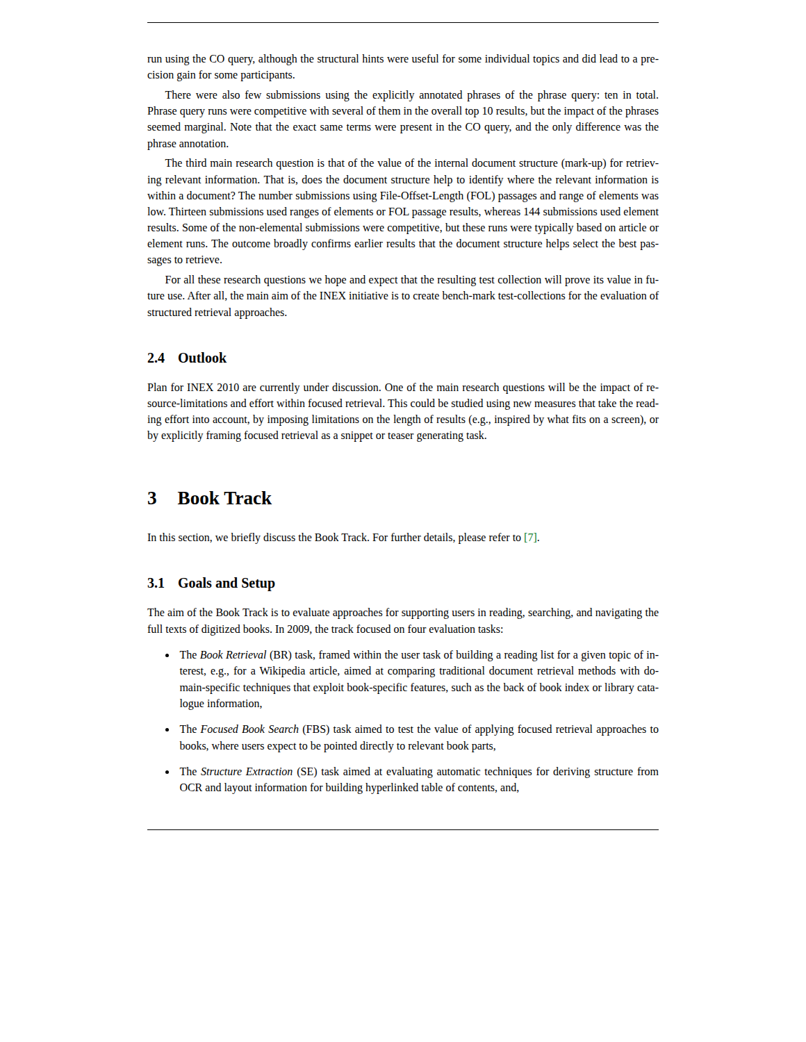run using the CO query, although the structural hints were useful for some individual topics and did lead to a precision gain for some participants.
There were also few submissions using the explicitly annotated phrases of the phrase query: ten in total. Phrase query runs were competitive with several of them in the overall top 10 results, but the impact of the phrases seemed marginal. Note that the exact same terms were present in the CO query, and the only difference was the phrase annotation.
The third main research question is that of the value of the internal document structure (mark-up) for retrieving relevant information. That is, does the document structure help to identify where the relevant information is within a document? The number submissions using File-Offset-Length (FOL) passages and range of elements was low. Thirteen submissions used ranges of elements or FOL passage results, whereas 144 submissions used element results. Some of the non-elemental submissions were competitive, but these runs were typically based on article or element runs. The outcome broadly confirms earlier results that the document structure helps select the best passages to retrieve.
For all these research questions we hope and expect that the resulting test collection will prove its value in future use. After all, the main aim of the INEX initiative is to create bench-mark test-collections for the evaluation of structured retrieval approaches.
2.4 Outlook
Plan for INEX 2010 are currently under discussion. One of the main research questions will be the impact of resource-limitations and effort within focused retrieval. This could be studied using new measures that take the reading effort into account, by imposing limitations on the length of results (e.g., inspired by what fits on a screen), or by explicitly framing focused retrieval as a snippet or teaser generating task.
3 Book Track
In this section, we briefly discuss the Book Track. For further details, please refer to [7].
3.1 Goals and Setup
The aim of the Book Track is to evaluate approaches for supporting users in reading, searching, and navigating the full texts of digitized books. In 2009, the track focused on four evaluation tasks:
The Book Retrieval (BR) task, framed within the user task of building a reading list for a given topic of interest, e.g., for a Wikipedia article, aimed at comparing traditional document retrieval methods with domain-specific techniques that exploit book-specific features, such as the back of book index or library catalogue information,
The Focused Book Search (FBS) task aimed to test the value of applying focused retrieval approaches to books, where users expect to be pointed directly to relevant book parts,
The Structure Extraction (SE) task aimed at evaluating automatic techniques for deriving structure from OCR and layout information for building hyperlinked table of contents, and,